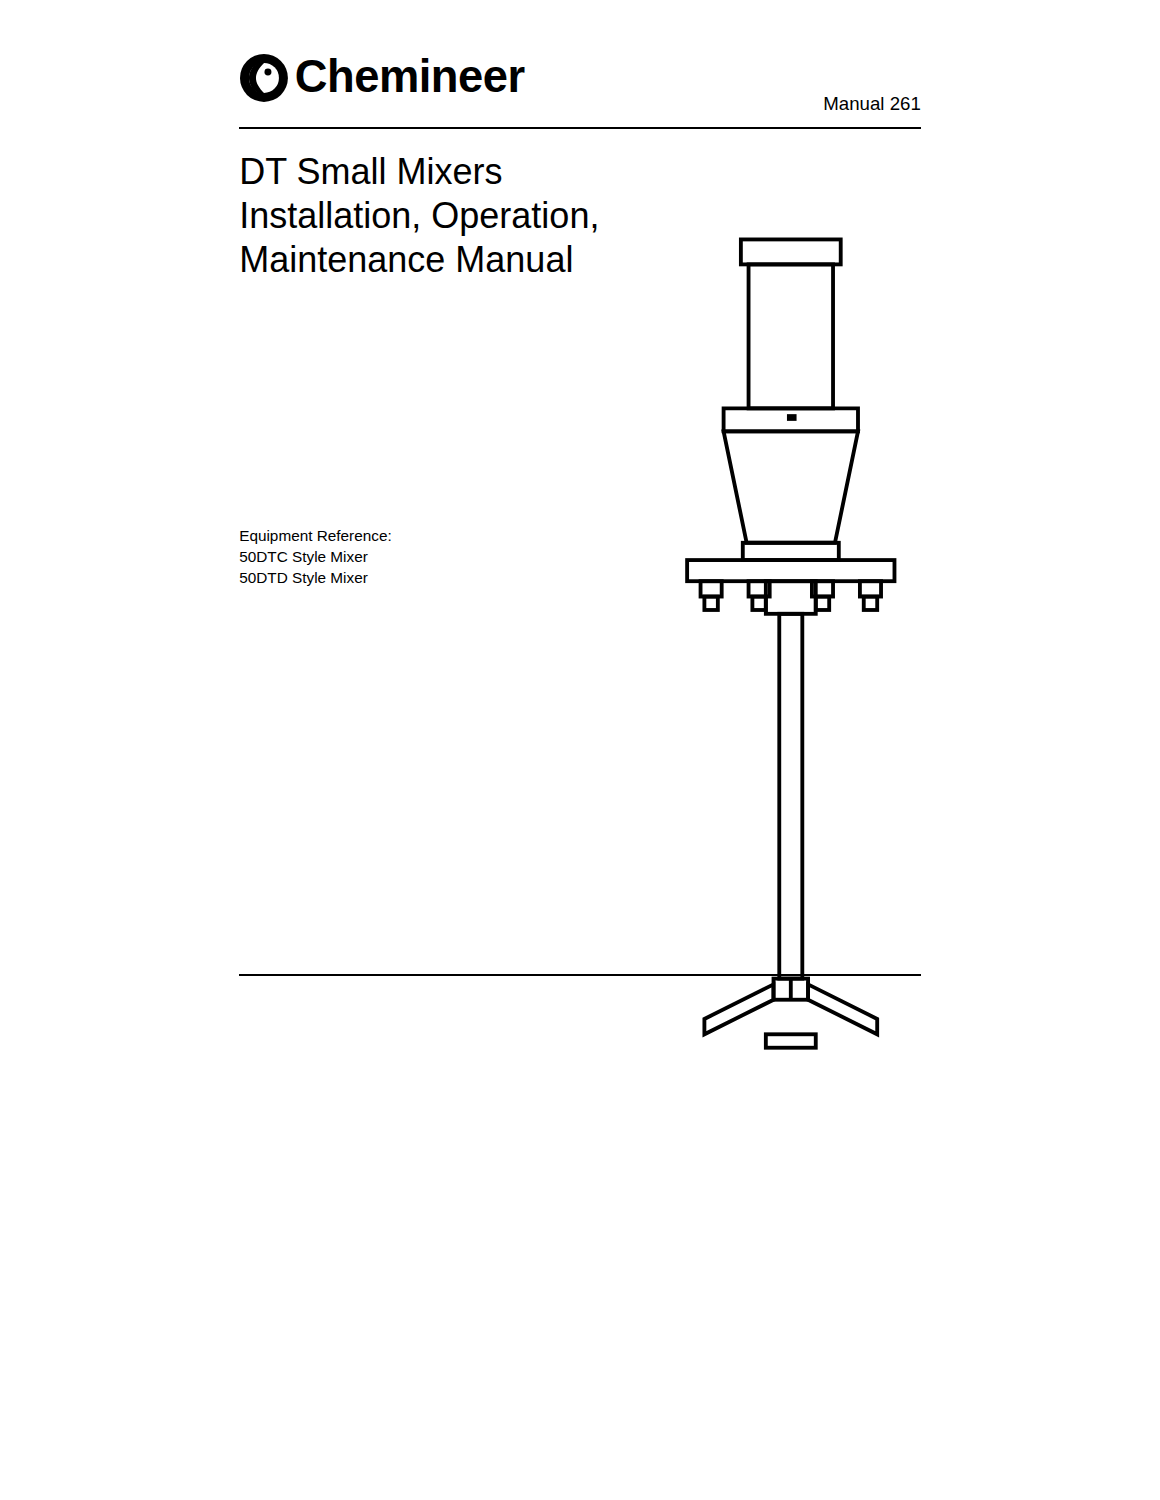Chemineer
Manual 261
DT Small Mixers
Installation, Operation,
Maintenance Manual
Equipment Reference:
50DTC Style Mixer
50DTD Style Mixer